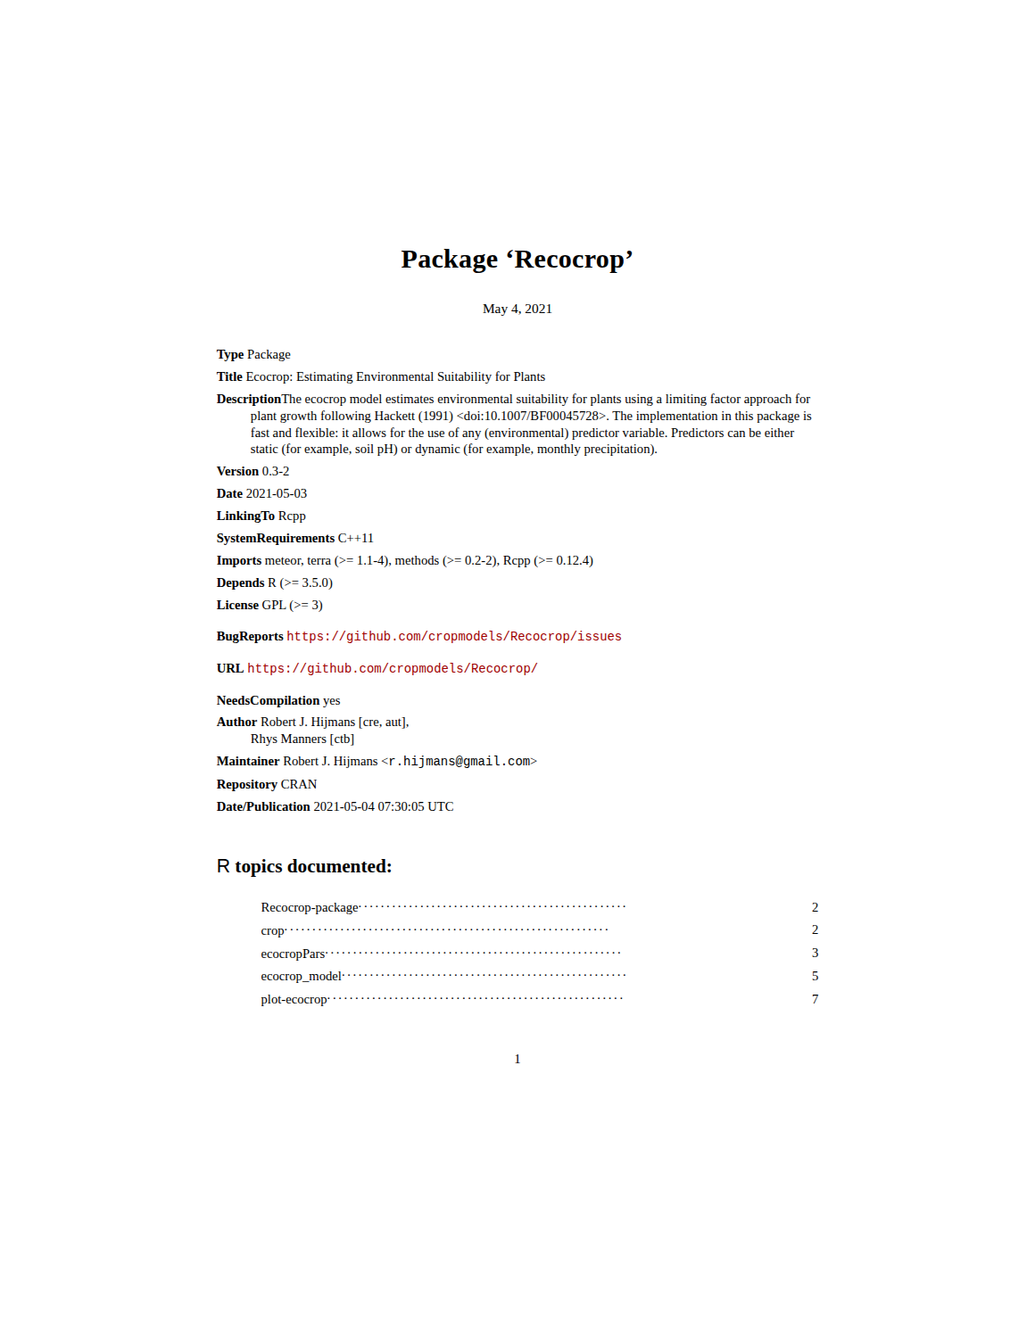Package ‘Recocrop’
May 4, 2021
Type
Package
Title
Ecocrop: Estimating Environmental Suitability for Plants
Description
The ecocrop model estimates environmental suitability for plants using a limiting factor approach for plant growth following Hackett (1991) <doi:10.1007/BF00045728>. The implementation in this package is fast and flexible: it allows for the use of any (environmental) predictor variable. Predictors can be either static (for example, soil pH) or dynamic (for example, monthly precipitation).
Version
0.3-2
Date
2021-05-03
LinkingTo
Rcpp
SystemRequirements
C++11
Imports
meteor, terra (>= 1.1-4), methods (>= 0.2-2), Rcpp (>= 0.12.4)
Depends
R (>= 3.5.0)
License
GPL (>= 3)
BugReports
https://github.com/cropmodels/Recocrop/issues
URL
https://github.com/cropmodels/Recocrop/
NeedsCompilation
yes
Author
Robert J. Hijmans [cre, aut],
Rhys Manners [ctb]
Maintainer
Robert J. Hijmans <r.hijmans@gmail.com>
Repository
CRAN
Date/Publication
2021-05-04 07:30:05 UTC
R topics documented:
| Recocrop-package ................................................ | 2 |
| crop .......................................................... | 2 |
| ecocropPars ..................................................... | 3 |
| ecocrop_model ................................................... | 5 |
| plot-ecocrop ..................................................... | 7 |
1